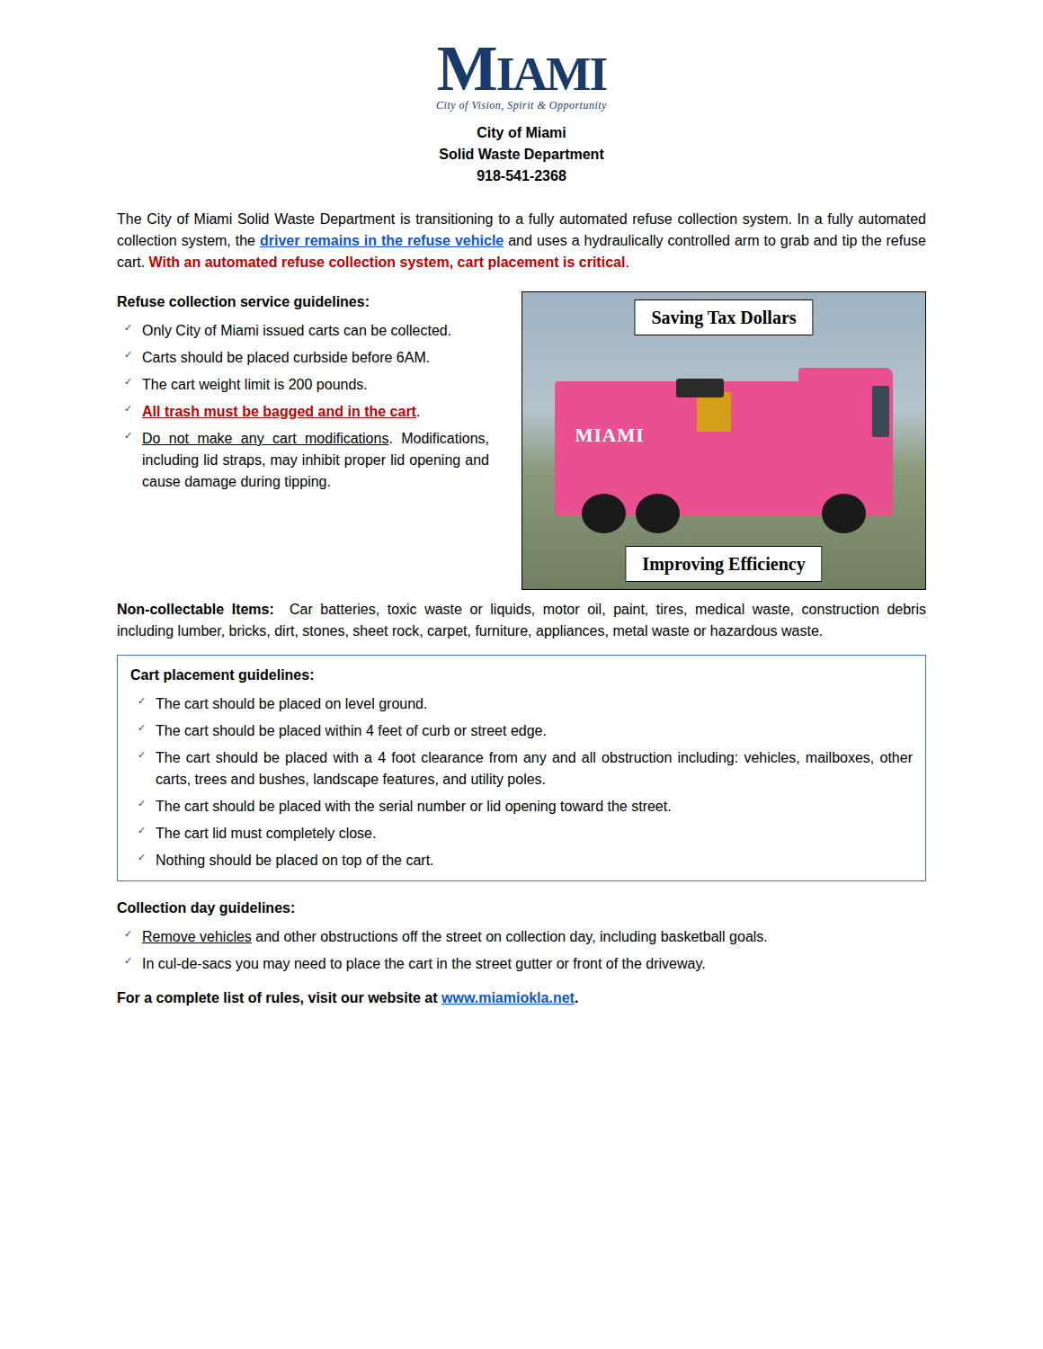MIAMI
City of Vision, Spirit & Opportunity
City of Miami
Solid Waste Department
918-541-2368
The City of Miami Solid Waste Department is transitioning to a fully automated refuse collection system. In a fully automated collection system, the driver remains in the refuse vehicle and uses a hydraulically controlled arm to grab and tip the refuse cart. With an automated refuse collection system, cart placement is critical.
MIAMI
Saving Tax Dollars
Improving Efficiency
Refuse collection service guidelines:
Only City of Miami issued carts can be collected.
Carts should be placed curbside before 6AM.
The cart weight limit is 200 pounds.
All trash must be bagged and in the cart.
Do not make any cart modifications. Modifications, including lid straps, may inhibit proper lid opening and cause damage during tipping.
Non-collectable Items: Car batteries, toxic waste or liquids, motor oil, paint, tires, medical waste, construction debris including lumber, bricks, dirt, stones, sheet rock, carpet, furniture, appliances, metal waste or hazardous waste.
Cart placement guidelines:
The cart should be placed on level ground.
The cart should be placed within 4 feet of curb or street edge.
The cart should be placed with a 4 foot clearance from any and all obstruction including: vehicles, mailboxes, other carts, trees and bushes, landscape features, and utility poles.
The cart should be placed with the serial number or lid opening toward the street.
The cart lid must completely close.
Nothing should be placed on top of the cart.
Collection day guidelines:
Remove vehicles and other obstructions off the street on collection day, including basketball goals.
In cul-de-sacs you may need to place the cart in the street gutter or front of the driveway.
For a complete list of rules, visit our website at www.miamiokla.net.